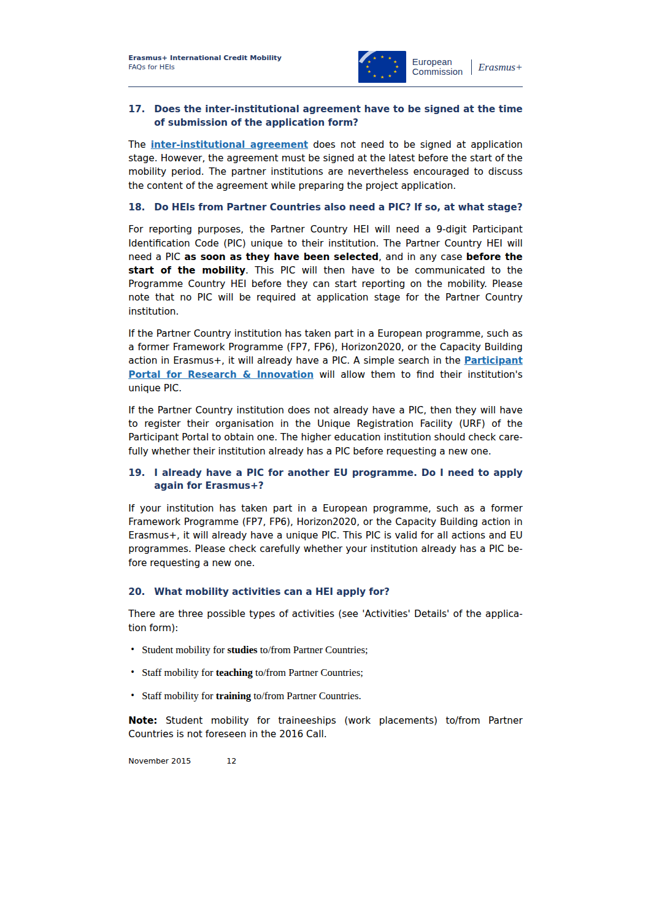Erasmus+ International Credit Mobility
FAQs for HEIs
★ ★ ★ ★ ★ ★ ★ ★ ★ ★ ★ ★
European
Commission
Erasmus+
17. Does the inter-institutional agreement have to be signed at the time of submission of the application form?
The inter-institutional agreement does not need to be signed at application stage. However, the agreement must be signed at the latest before the start of the mobility period. The partner institutions are nevertheless encouraged to discuss the content of the agreement while preparing the project application.
18. Do HEIs from Partner Countries also need a PIC? If so, at what stage?
For reporting purposes, the Partner Country HEI will need a 9-digit Participant Identification Code (PIC) unique to their institution. The Partner Country HEI will need a PIC as soon as they have been selected, and in any case before the start of the mobility. This PIC will then have to be communicated to the Programme Country HEI before they can start reporting on the mobility. Please note that no PIC will be required at application stage for the Partner Country institution.
If the Partner Country institution has taken part in a European programme, such as a former Framework Programme (FP7, FP6), Horizon2020, or the Capacity Building action in Erasmus+, it will already have a PIC. A simple search in the Participant Portal for Research & Innovation will allow them to find their institution's unique PIC.
If the Partner Country institution does not already have a PIC, then they will have to register their organisation in the Unique Registration Facility (URF) of the Participant Portal to obtain one. The higher education institution should check carefully whether their institution already has a PIC before requesting a new one.
19. I already have a PIC for another EU programme. Do I need to apply again for Erasmus+?
If your institution has taken part in a European programme, such as a former Framework Programme (FP7, FP6), Horizon2020, or the Capacity Building action in Erasmus+, it will already have a unique PIC. This PIC is valid for all actions and EU programmes. Please check carefully whether your institution already has a PIC before requesting a new one.
20. What mobility activities can a HEI apply for?
There are three possible types of activities (see 'Activities' Details' of the application form):
Student mobility for studies to/from Partner Countries;
Staff mobility for teaching to/from Partner Countries;
Staff mobility for training to/from Partner Countries.
Note: Student mobility for traineeships (work placements) to/from Partner Countries is not foreseen in the 2016 Call.
November 2015 12